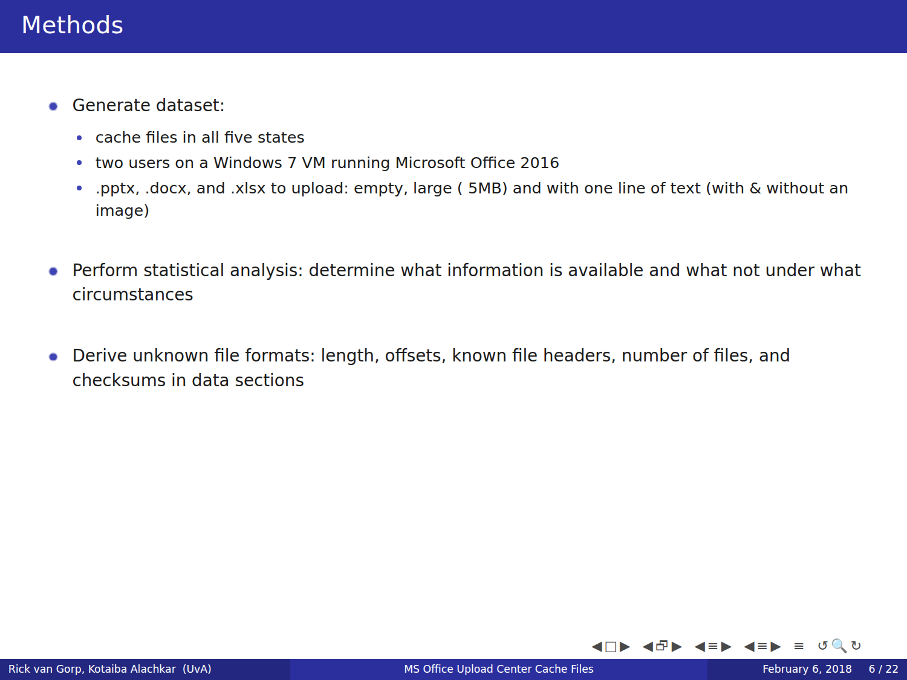Methods
Generate dataset:
cache files in all five states
two users on a Windows 7 VM running Microsoft Office 2016
.pptx, .docx, and .xlsx to upload: empty, large ( 5MB) and with one line of text (with & without an image)
Perform statistical analysis: determine what information is available and what not under what circumstances
Derive unknown file formats: length, offsets, known file headers, number of files, and checksums in data sections
◀□▶ ◀🗗▶ ◀≡▶ ◀≡▶ ≡ ↺🔍↻
Rick van Gorp, Kotaiba Alachkar (UvA)
MS Office Upload Center Cache Files
February 6, 20186 / 22